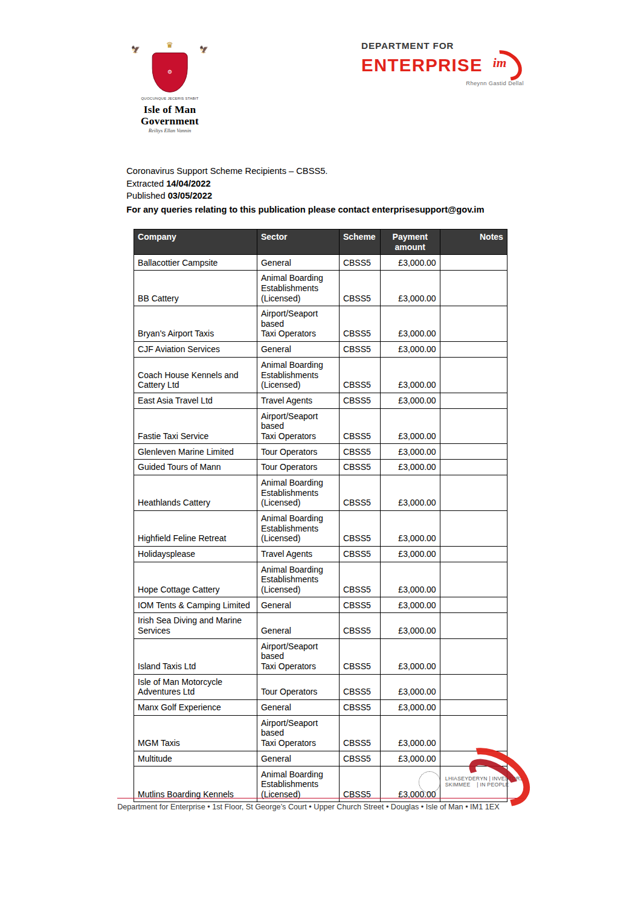♛ 🦅 🦅
⚙
QUOCUNQUE JECERIS STABIT
Isle of Man
Government
Reiltys Ellan Vannin
DEPARTMENT FOR
ENTERPRISE im
Rheynn Gastid Dellal
Coronavirus Support Scheme Recipients – CBSS5.
Extracted 14/04/2022
Published 03/05/2022
For any queries relating to this publication please contact enterprisesupport@gov.im
| Company | Sector | Scheme | Payment amount | Notes |
| --- | --- | --- | --- | --- |
| Ballacottier Campsite | General | CBSS5 | £3,000.00 | |
| BB Cattery | Animal Boarding Establishments (Licensed) | CBSS5 | £3,000.00 | |
| Bryan's Airport Taxis | Airport/Seaport based Taxi Operators | CBSS5 | £3,000.00 | |
| CJF Aviation Services | General | CBSS5 | £3,000.00 | |
| Coach House Kennels and Cattery Ltd | Animal Boarding Establishments (Licensed) | CBSS5 | £3,000.00 | |
| East Asia Travel Ltd | Travel Agents | CBSS5 | £3,000.00 | |
| Fastie Taxi Service | Airport/Seaport based Taxi Operators | CBSS5 | £3,000.00 | |
| Glenleven Marine Limited | Tour Operators | CBSS5 | £3,000.00 | |
| Guided Tours of Mann | Tour Operators | CBSS5 | £3,000.00 | |
| Heathlands Cattery | Animal Boarding Establishments (Licensed) | CBSS5 | £3,000.00 | |
| Highfield Feline Retreat | Animal Boarding Establishments (Licensed) | CBSS5 | £3,000.00 | |
| Holidaysplease | Travel Agents | CBSS5 | £3,000.00 | |
| Hope Cottage Cattery | Animal Boarding Establishments (Licensed) | CBSS5 | £3,000.00 | |
| IOM Tents & Camping Limited | General | CBSS5 | £3,000.00 | |
| Irish Sea Diving and Marine Services | General | CBSS5 | £3,000.00 | |
| Island Taxis Ltd | Airport/Seaport based Taxi Operators | CBSS5 | £3,000.00 | |
| Isle of Man Motorcycle Adventures Ltd | Tour Operators | CBSS5 | £3,000.00 | |
| Manx Golf Experience | General | CBSS5 | £3,000.00 | |
| MGM Taxis | Airport/Seaport based Taxi Operators | CBSS5 | £3,000.00 | |
| Multitude | General | CBSS5 | £3,000.00 | |
| Mutlins Boarding Kennels | Animal Boarding Establishments (Licensed) | CBSS5 | £3,000.00 | |
LHIASEYDERYN | INVESTORS
SKIMMEE | IN PEOPLE
Department for Enterprise • 1st Floor, St George’s Court • Upper Church Street • Douglas • Isle of Man • IM1 1EX